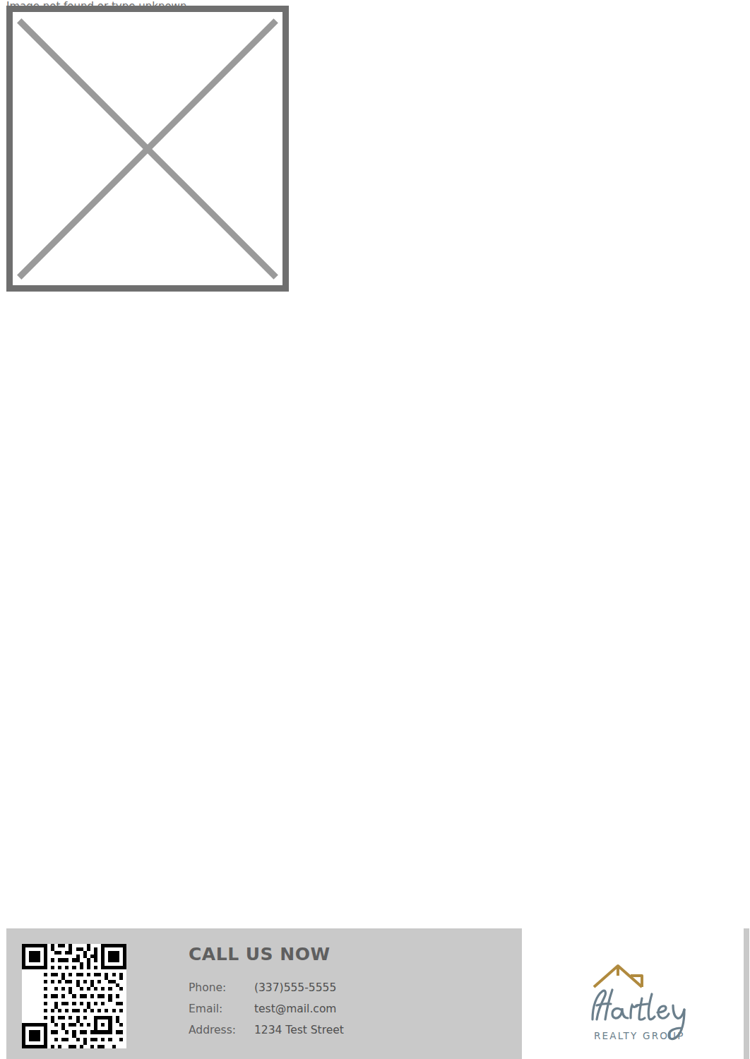Image not found or type unknown
CALL US NOW
| Phone: | (337)555-5555 |
| Email: | test@mail.com |
| Address: | 1234 Test Street |
REALTY GROUP